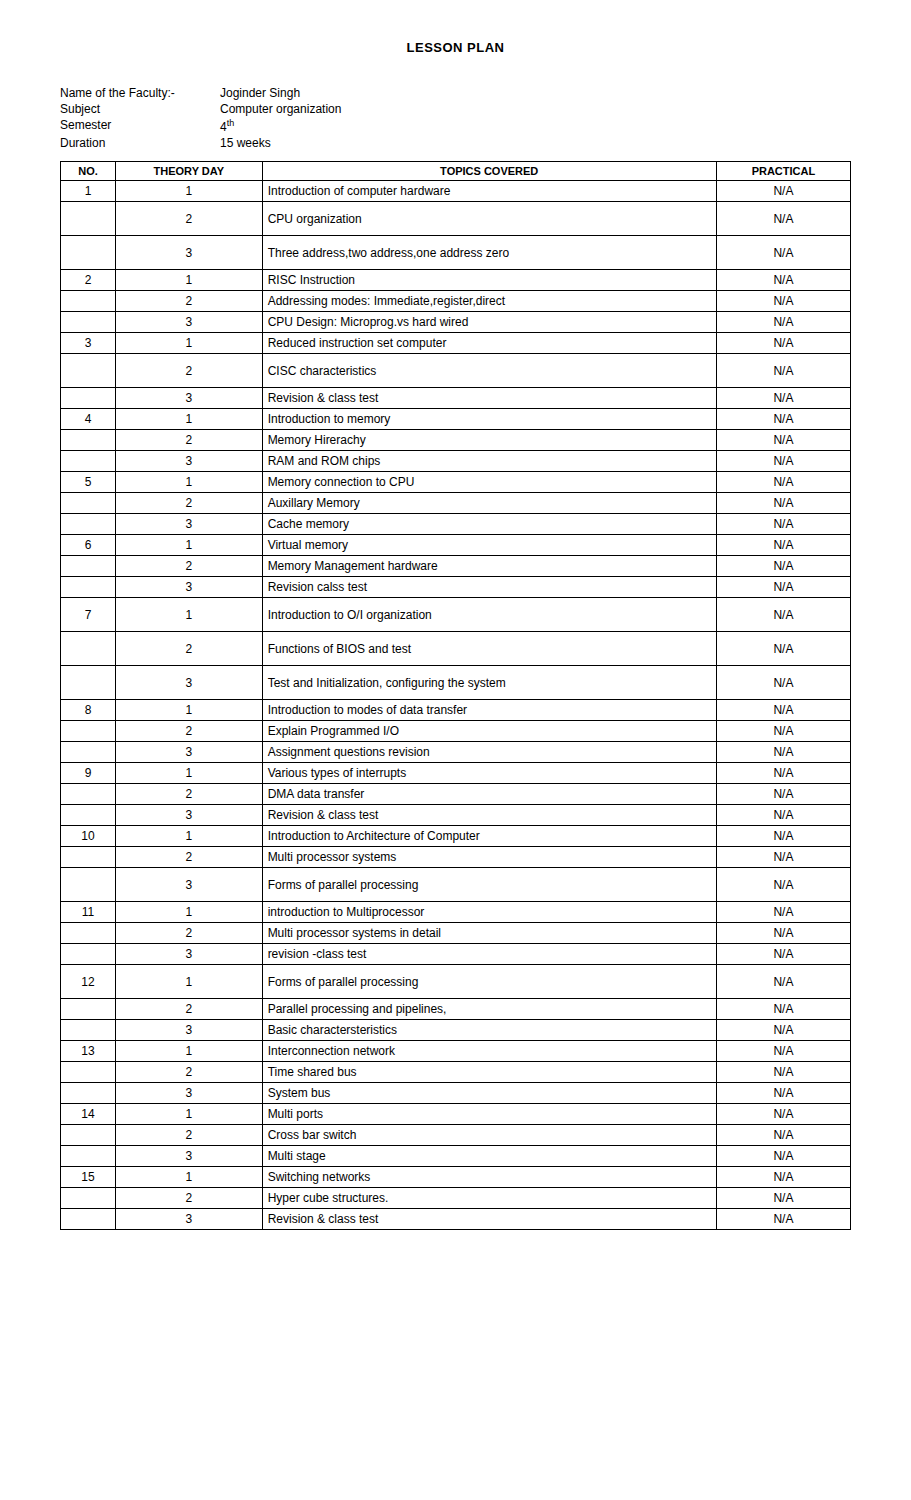LESSON PLAN
| Name of the Faculty:- | Joginder Singh |
| Subject | Computer organization |
| Semester | 4 th |
| Duration | 15 weeks |
| NO. | THEORY DAY | TOPICS COVERED | PRACTICAL |
| --- | --- | --- | --- |
| 1 | 1 | Introduction of computer hardware | N/A |
| | 2 | CPU organization | N/A |
| | 3 | Three address,two address,one address zero | N/A |
| 2 | 1 | RISC Instruction | N/A |
| | 2 | Addressing modes: Immediate,register,direct | N/A |
| | 3 | CPU Design: Microprog.vs hard wired | N/A |
| 3 | 1 | Reduced instruction set computer | N/A |
| | 2 | CISC characteristics | N/A |
| | 3 | Revision & class test | N/A |
| 4 | 1 | Introduction to memory | N/A |
| | 2 | Memory Hirerachy | N/A |
| | 3 | RAM and ROM chips | N/A |
| 5 | 1 | Memory connection to CPU | N/A |
| | 2 | Auxillary Memory | N/A |
| | 3 | Cache memory | N/A |
| 6 | 1 | Virtual memory | N/A |
| | 2 | Memory Management hardware | N/A |
| | 3 | Revision calss test | N/A |
| 7 | 1 | Introduction to O/I organization | N/A |
| | 2 | Functions of BIOS and test | N/A |
| | 3 | Test and Initialization, configuring the system | N/A |
| 8 | 1 | Introduction to modes of data transfer | N/A |
| | 2 | Explain Programmed I/O | N/A |
| | 3 | Assignment questions revision | N/A |
| 9 | 1 | Various types of interrupts | N/A |
| | 2 | DMA data transfer | N/A |
| | 3 | Revision & class test | N/A |
| 10 | 1 | Introduction to Architecture of Computer | N/A |
| | 2 | Multi processor systems | N/A |
| | 3 | Forms of parallel processing | N/A |
| 11 | 1 | introduction to Multiprocessor | N/A |
| | 2 | Multi processor systems in detail | N/A |
| | 3 | revision -class test | N/A |
| 12 | 1 | Forms of parallel processing | N/A |
| | 2 | Parallel processing and pipelines, | N/A |
| | 3 | Basic charactersteristics | N/A |
| 13 | 1 | Interconnection network | N/A |
| | 2 | Time shared bus | N/A |
| | 3 | System bus | N/A |
| 14 | 1 | Multi ports | N/A |
| | 2 | Cross bar switch | N/A |
| | 3 | Multi stage | N/A |
| 15 | 1 | Switching networks | N/A |
| | 2 | Hyper cube structures. | N/A |
| | 3 | Revision & class test | N/A |